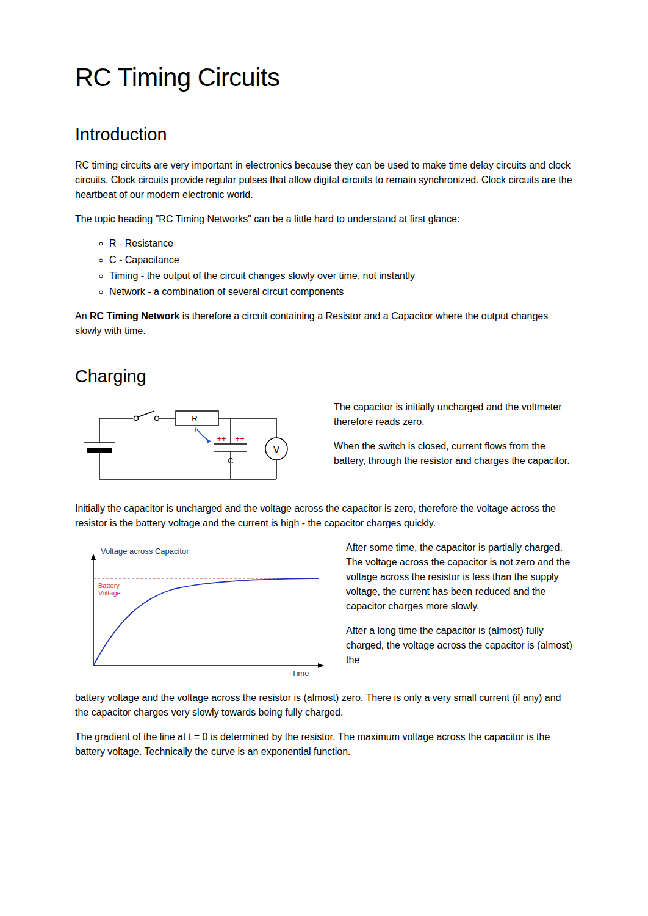RC Timing Circuits
Introduction
RC timing circuits are very important in electronics because they can be used to make time delay circuits and clock circuits. Clock circuits provide regular pulses that allow digital circuits to remain synchronized. Clock circuits are the heartbeat of our modern electronic world.
The topic heading "RC Timing Networks" can be a little hard to understand at first glance:
R - Resistance
C - Capacitance
Timing - the output of the circuit changes slowly over time, not instantly
Network - a combination of several circuit components
An RC Timing Network is therefore a circuit containing a Resistor and a Capacitor where the output changes slowly with time.
Charging
R C ++ ++ - - - - I V
The capacitor is initially uncharged and the voltmeter therefore reads zero.
When the switch is closed, current flows from the battery, through the resistor and charges the capacitor.
Initially the capacitor is uncharged and the voltage across the capacitor is zero, therefore the voltage across the resistor is the battery voltage and the current is high - the capacitor charges quickly.
Voltage across Capacitor Time Battery Voltage
After some time, the capacitor is partially charged. The voltage across the capacitor is not zero and the voltage across the resistor is less than the supply voltage, the current has been reduced and the capacitor charges more slowly.
After a long time the capacitor is (almost) fully charged, the voltage across the capacitor is (almost) the
battery voltage and the voltage across the resistor is (almost) zero. There is only a very small current (if any) and the capacitor charges very slowly towards being fully charged.
The gradient of the line at t = 0 is determined by the resistor. The maximum voltage across the capacitor is the battery voltage. Technically the curve is an exponential function.